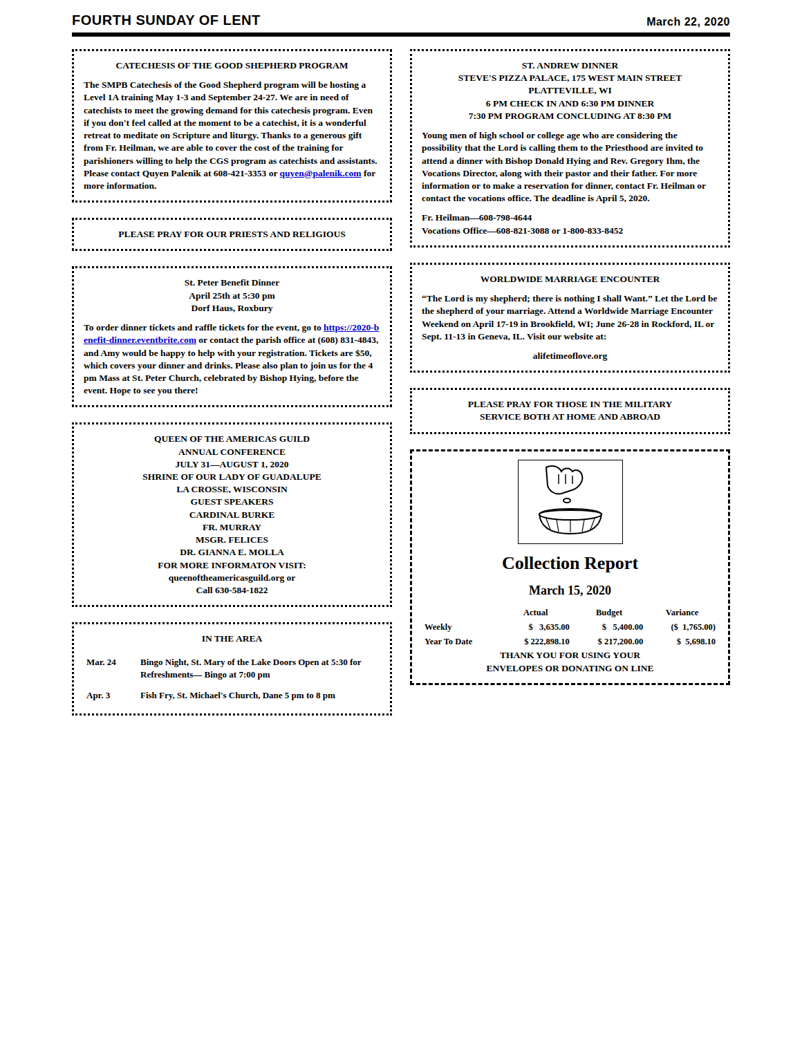Fourth Sunday of Lent
March 22, 2020
CATECHESIS OF THE GOOD SHEPHERD PROGRAM
The SMPB Catechesis of the Good Shepherd program will be hosting a Level 1A training May 1-3 and September 24-27. We are in need of catechists to meet the growing demand for this catechesis program. Even if you don't feel called at the moment to be a catechist, it is a wonderful retreat to meditate on Scripture and liturgy. Thanks to a generous gift from Fr. Heilman, we are able to cover the cost of the training for parishioners willing to help the CGS program as catechists and assistants. Please contact Quyen Palenik at 608-421-3353 or quyen@palenik.com for more information.
PLEASE PRAY FOR OUR PRIESTS AND RELIGIOUS
St. Peter Benefit Dinner
April 25th at 5:30 pm
Dorf Haus, Roxbury
To order dinner tickets and raffle tickets for the event, go to https://2020-benefit-dinner.eventbrite.com or contact the parish office at (608) 831-4843, and Amy would be happy to help with your registration. Tickets are $50, which covers your dinner and drinks. Please also plan to join us for the 4 pm Mass at St. Peter Church, celebrated by Bishop Hying, before the event. Hope to see you there!
QUEEN OF THE AMERICAS GUILD
ANNUAL CONFERENCE
JULY 31—AUGUST 1, 2020
SHRINE OF OUR LADY OF GUADALUPE
LA CROSSE, WISCONSIN
GUEST SPEAKERS
CARDINAL BURKE
FR. MURRAY
MSGR. FELICES
DR. GIANNA E. MOLLA
FOR MORE INFORMATON VISIT:
queenoftheamericasguild.org or
Call 630-584-1822
IN THE AREA
| Mar. 24 | Bingo Night, St. Mary of the Lake Doors Open at 5:30 for Refreshments— Bingo at 7:00 pm |
| Apr. 3 | Fish Fry, St. Michael's Church, Dane 5 pm to 8 pm |
ST. ANDREW DINNER
STEVE'S PIZZA PALACE, 175 WEST MAIN STREET
PLATTEVILLE, WI
6 PM CHECK IN AND 6:30 PM DINNER
7:30 PM PROGRAM CONCLUDING AT 8:30 PM
Young men of high school or college age who are considering the possibility that the Lord is calling them to the Priesthood are invited to attend a dinner with Bishop Donald Hying and Rev. Gregory Ihm, the Vocations Director, along with their pastor and their father. For more information or to make a reservation for dinner, contact Fr. Heilman or contact the vocations office. The deadline is April 5, 2020.
Fr. Heilman—608-798-4644
Vocations Office—608-821-3088 or 1-800-833-8452
WORLDWIDE MARRIAGE ENCOUNTER
“The Lord is my shepherd; there is nothing I shall Want.” Let the Lord be the shepherd of your marriage. Attend a Worldwide Marriage Encounter Weekend on April 17-19 in Brookfield, WI; June 26-28 in Rockford, IL or Sept. 11-13 in Geneva, IL. Visit our website at:
alifetimeoflove.org
PLEASE PRAY FOR THOSE IN THE MILITARY
SERVICE BOTH AT HOME AND ABROAD
Collection Report
March 15, 2020
| | Actual | Budget | Variance |
| --- | --- | --- | --- |
| Weekly | $ 3,635.00 | $ 5,400.00 | ($ 1,765.00) |
| Year To Date | $ 222,898.10 | $ 217,200.00 | $ 5,698.10 |
THANK YOU FOR USING YOUR
ENVELOPES OR DONATING ON LINE